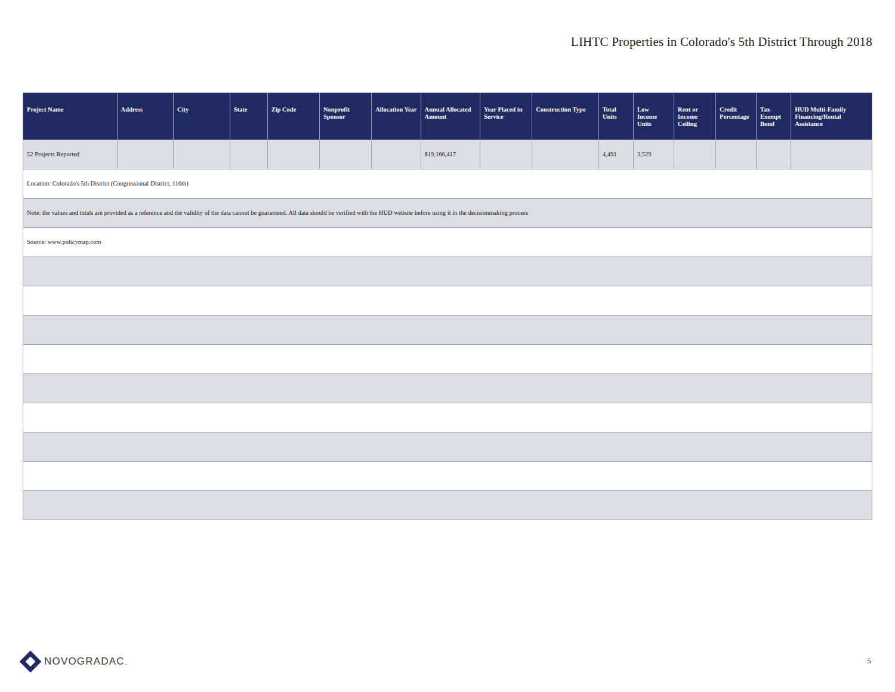LIHTC Properties in Colorado's 5th District Through 2018
| Project Name | Address | City | State | Zip Code | Nonprofit Sponsor | Allocation Year | Annual Allocated Amount | Year Placed in Service | Construction Type | Total Units | Low Income Units | Rent or Income Ceiling | Credit Percentage | Tax-Exempt Bond | HUD Multi-Family Financing/Rental Assistance |
| --- | --- | --- | --- | --- | --- | --- | --- | --- | --- | --- | --- | --- | --- | --- | --- |
| 52 Projects Reported | | | | | | | $19,166,417 | | | 4,491 | 3,529 | | | | |
| Location: Colorado's 5th District (Congressional District, 116th) |
| Note: the values and totals are provided as a reference and the validity of the data cannot be guaranteed. All data should be verified with the HUD website before using it in the decisionmaking process |
| Source: www.policymap.com |
NOVOGRADAC..
5